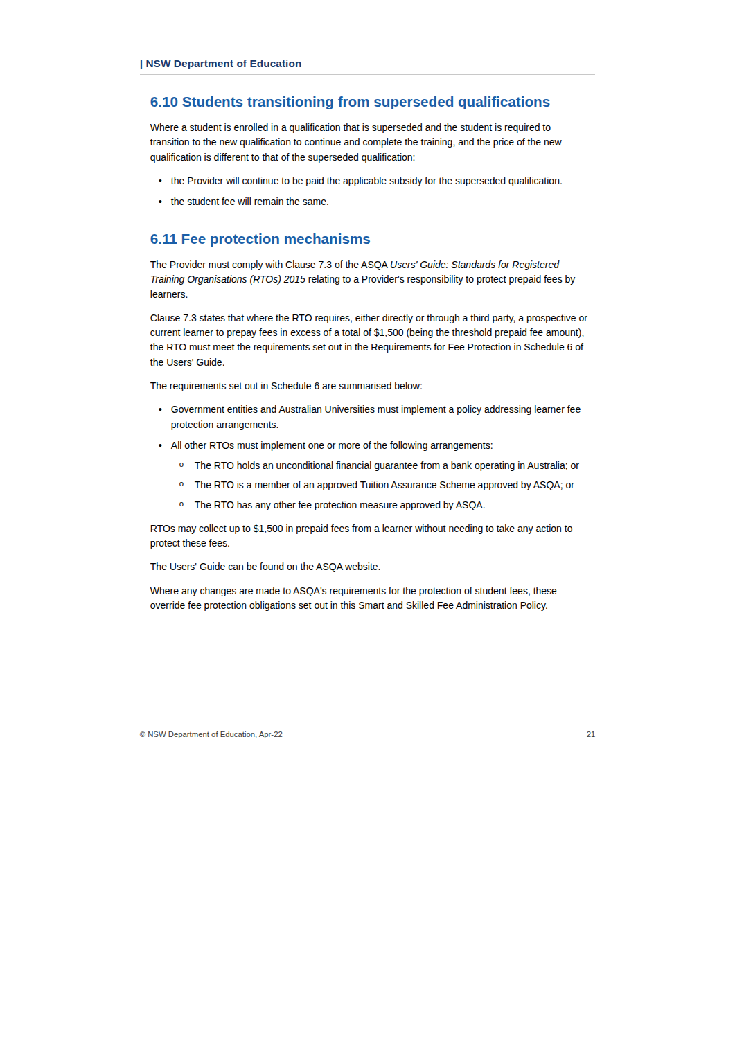| NSW Department of Education
6.10 Students transitioning from superseded qualifications
Where a student is enrolled in a qualification that is superseded and the student is required to transition to the new qualification to continue and complete the training, and the price of the new qualification is different to that of the superseded qualification:
the Provider will continue to be paid the applicable subsidy for the superseded qualification.
the student fee will remain the same.
6.11 Fee protection mechanisms
The Provider must comply with Clause 7.3 of the ASQA Users' Guide: Standards for Registered Training Organisations (RTOs) 2015 relating to a Provider's responsibility to protect prepaid fees by learners.
Clause 7.3 states that where the RTO requires, either directly or through a third party, a prospective or current learner to prepay fees in excess of a total of $1,500 (being the threshold prepaid fee amount), the RTO must meet the requirements set out in the Requirements for Fee Protection in Schedule 6 of the Users' Guide.
The requirements set out in Schedule 6 are summarised below:
Government entities and Australian Universities must implement a policy addressing learner fee protection arrangements.
All other RTOs must implement one or more of the following arrangements:
The RTO holds an unconditional financial guarantee from a bank operating in Australia; or
The RTO is a member of an approved Tuition Assurance Scheme approved by ASQA; or
The RTO has any other fee protection measure approved by ASQA.
RTOs may collect up to $1,500 in prepaid fees from a learner without needing to take any action to protect these fees.
The Users' Guide can be found on the ASQA website.
Where any changes are made to ASQA's requirements for the protection of student fees, these override fee protection obligations set out in this Smart and Skilled Fee Administration Policy.
© NSW Department of Education, Apr-22 21